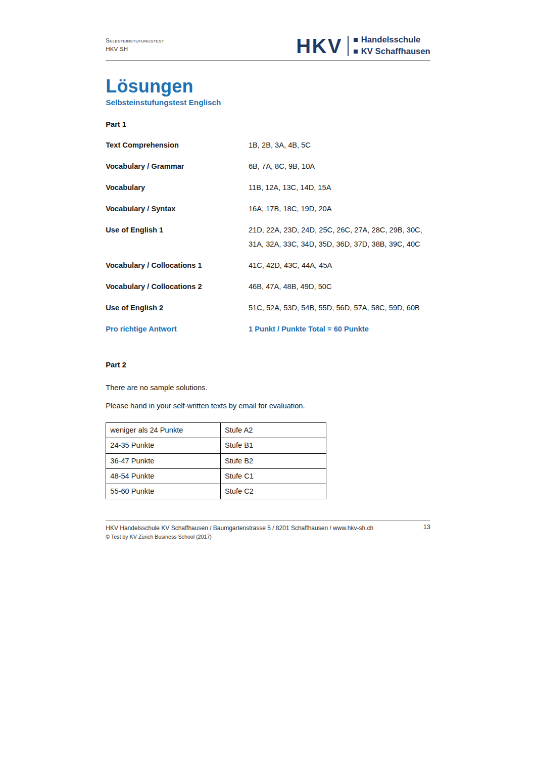SELBSTEINSTUFUNGSTEST
HKV SH
HKV
Handelsschule
KV Schaffhausen
Lösungen
Selbsteinstufungstest Englisch
Part 1
| Text Comprehension | 1B, 2B, 3A, 4B, 5C |
| Vocabulary / Grammar | 6B, 7A, 8C, 9B, 10A |
| Vocabulary | 11B, 12A, 13C, 14D, 15A |
| Vocabulary / Syntax | 16A, 17B, 18C, 19D, 20A |
| Use of English 1 | 21D, 22A, 23D, 24D, 25C, 26C, 27A, 28C, 29B, 30C, 31A, 32A, 33C, 34D, 35D, 36D, 37D, 38B, 39C, 40C |
| Vocabulary / Collocations 1 | 41C, 42D, 43C, 44A, 45A |
| Vocabulary / Collocations 2 | 46B, 47A, 48B, 49D, 50C |
| Use of English 2 | 51C, 52A, 53D, 54B, 55D, 56D, 57A, 58C, 59D, 60B |
| Pro richtige Antwort | 1 Punkt / Punkte Total = 60 Punkte |
Part 2
There are no sample solutions.
Please hand in your self-written texts by email for evaluation.
| weniger als 24 Punkte | Stufe A2 |
| 24-35 Punkte | Stufe B1 |
| 36-47 Punkte | Stufe B2 |
| 48-54 Punkte | Stufe C1 |
| 55-60 Punkte | Stufe C2 |
HKV Handelsschule KV Schaffhausen / Baumgartenstrasse 5 / 8201 Schaffhausen / www.hkv-sh.ch
© Test by KV Zürich Business School (2017)
13